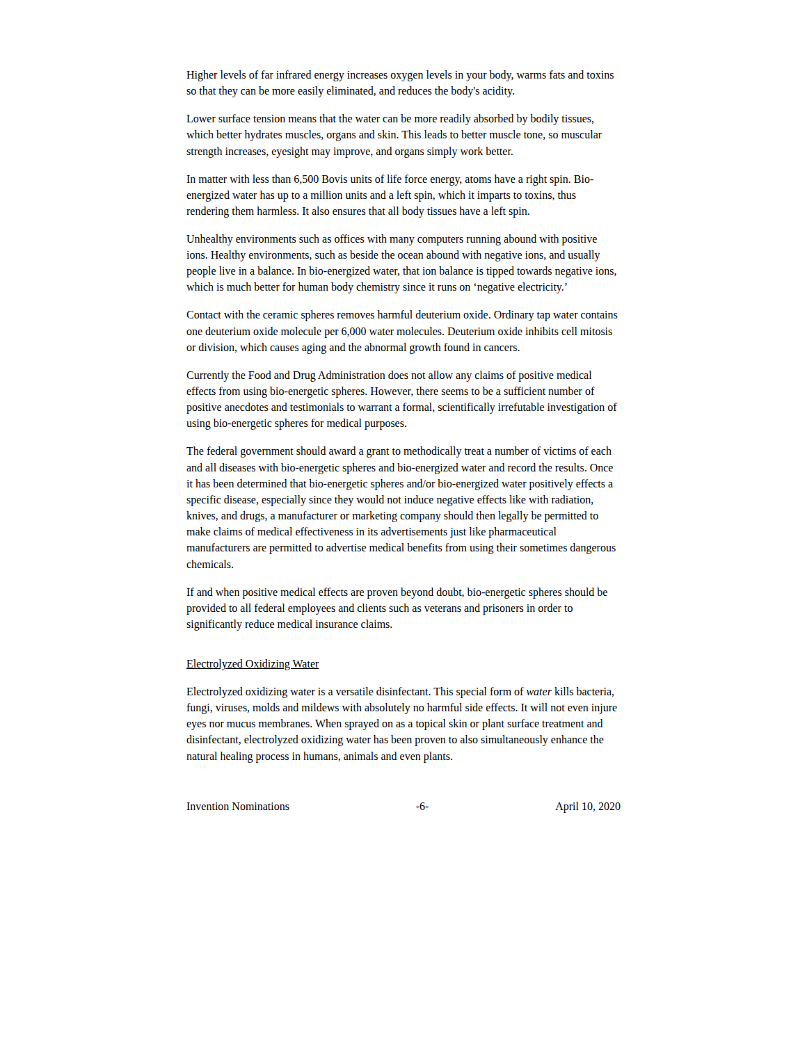Higher levels of far infrared energy increases oxygen levels in your body, warms fats and toxins so that they can be more easily eliminated, and reduces the body's acidity.
Lower surface tension means that the water can be more readily absorbed by bodily tissues, which better hydrates muscles, organs and skin. This leads to better muscle tone, so muscular strength increases, eyesight may improve, and organs simply work better.
In matter with less than 6,500 Bovis units of life force energy, atoms have a right spin. Bio-energized water has up to a million units and a left spin, which it imparts to toxins, thus rendering them harmless. It also ensures that all body tissues have a left spin.
Unhealthy environments such as offices with many computers running abound with positive ions. Healthy environments, such as beside the ocean abound with negative ions, and usually people live in a balance. In bio-energized water, that ion balance is tipped towards negative ions, which is much better for human body chemistry since it runs on ‘negative electricity.’
Contact with the ceramic spheres removes harmful deuterium oxide. Ordinary tap water contains one deuterium oxide molecule per 6,000 water molecules. Deuterium oxide inhibits cell mitosis or division, which causes aging and the abnormal growth found in cancers.
Currently the Food and Drug Administration does not allow any claims of positive medical effects from using bio-energetic spheres. However, there seems to be a sufficient number of positive anecdotes and testimonials to warrant a formal, scientifically irrefutable investigation of using bio-energetic spheres for medical purposes.
The federal government should award a grant to methodically treat a number of victims of each and all diseases with bio-energetic spheres and bio-energized water and record the results. Once it has been determined that bio-energetic spheres and/or bio-energized water positively effects a specific disease, especially since they would not induce negative effects like with radiation, knives, and drugs, a manufacturer or marketing company should then legally be permitted to make claims of medical effectiveness in its advertisements just like pharmaceutical manufacturers are permitted to advertise medical benefits from using their sometimes dangerous chemicals.
If and when positive medical effects are proven beyond doubt, bio-energetic spheres should be provided to all federal employees and clients such as veterans and prisoners in order to significantly reduce medical insurance claims.
Electrolyzed Oxidizing Water
Electrolyzed oxidizing water is a versatile disinfectant. This special form of water kills bacteria, fungi, viruses, molds and mildews with absolutely no harmful side effects. It will not even injure eyes nor mucus membranes. When sprayed on as a topical skin or plant surface treatment and disinfectant, electrolyzed oxidizing water has been proven to also simultaneously enhance the natural healing process in humans, animals and even plants.
Invention Nominations
-6-
April 10, 2020